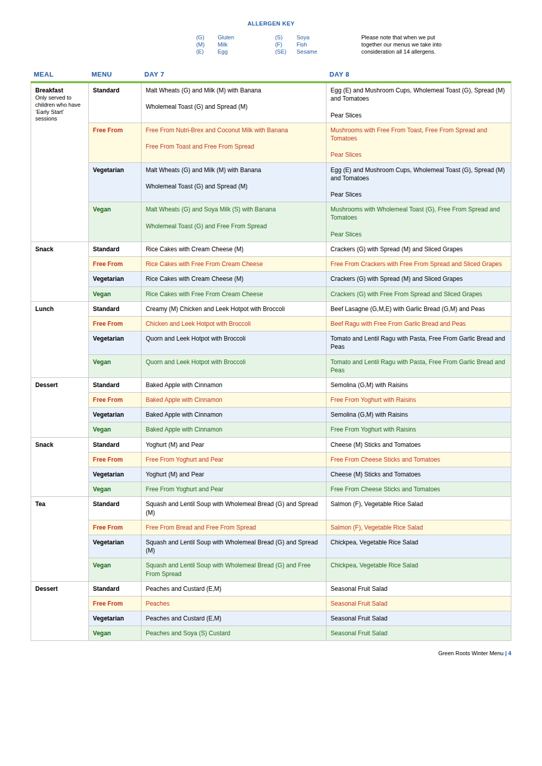ALLERGEN KEY
| | (G) | Gluten | (S) | Soya | Please note that when we put |
| | (M) | Milk | (F) | Fish | together our menus we take into |
| | (E) | Egg | (SE) | Sesame | consideration all 14 allergens. |
| MEAL | MENU | DAY 7 | DAY 8 |
| --- | --- | --- | --- |
| Breakfast Only served to children who have ‘Early Start’ sessions | Standard | Malt Wheats (G) and Milk (M) with Banana Wholemeal Toast (G) and Spread (M) | Egg (E) and Mushroom Cups, Wholemeal Toast (G), Spread (M) and Tomatoes Pear Slices |
| Free From | Free From Nutri-Brex and Coconut Milk with Banana Free From Toast and Free From Spread | Mushrooms with Free From Toast, Free From Spread and Tomatoes Pear Slices |
| Vegetarian | Malt Wheats (G) and Milk (M) with Banana Wholemeal Toast (G) and Spread (M) | Egg (E) and Mushroom Cups, Wholemeal Toast (G), Spread (M) and Tomatoes Pear Slices |
| Vegan | Malt Wheats (G) and Soya Milk (S) with Banana Wholemeal Toast (G) and Free From Spread | Mushrooms with Wholemeal Toast (G), Free From Spread and Tomatoes Pear Slices |
| Snack | Standard | Rice Cakes with Cream Cheese (M) | Crackers (G) with Spread (M) and Sliced Grapes |
| Free From | Rice Cakes with Free From Cream Cheese | Free From Crackers with Free From Spread and Sliced Grapes |
| Vegetarian | Rice Cakes with Cream Cheese (M) | Crackers (G) with Spread (M) and Sliced Grapes |
| Vegan | Rice Cakes with Free From Cream Cheese | Crackers (G) with Free From Spread and Sliced Grapes |
| Lunch | Standard | Creamy (M) Chicken and Leek Hotpot with Broccoli | Beef Lasagne (G,M,E) with Garlic Bread (G,M) and Peas |
| Free From | Chicken and Leek Hotpot with Broccoli | Beef Ragu with Free From Garlic Bread and Peas |
| Vegetarian | Quorn and Leek Hotpot with Broccoli | Tomato and Lentil Ragu with Pasta, Free From Garlic Bread and Peas |
| Vegan | Quorn and Leek Hotpot with Broccoli | Tomato and Lentil Ragu with Pasta, Free From Garlic Bread and Peas |
| Dessert | Standard | Baked Apple with Cinnamon | Semolina (G,M) with Raisins |
| Free From | Baked Apple with Cinnamon | Free From Yoghurt with Raisins |
| Vegetarian | Baked Apple with Cinnamon | Semolina (G,M) with Raisins |
| Vegan | Baked Apple with Cinnamon | Free From Yoghurt with Raisins |
| Snack | Standard | Yoghurt (M) and Pear | Cheese (M) Sticks and Tomatoes |
| Free From | Free From Yoghurt and Pear | Free From Cheese Sticks and Tomatoes |
| Vegetarian | Yoghurt (M) and Pear | Cheese (M) Sticks and Tomatoes |
| Vegan | Free From Yoghurt and Pear | Free From Cheese Sticks and Tomatoes |
| Tea | Standard | Squash and Lentil Soup with Wholemeal Bread (G) and Spread (M) | Salmon (F), Vegetable Rice Salad |
| Free From | Free From Bread and Free From Spread | Salmon (F), Vegetable Rice Salad |
| Vegetarian | Squash and Lentil Soup with Wholemeal Bread (G) and Spread (M) | Chickpea, Vegetable Rice Salad |
| Vegan | Squash and Lentil Soup with Wholemeal Bread (G) and Free From Spread | Chickpea, Vegetable Rice Salad |
| Dessert | Standard | Peaches and Custard (E,M) | Seasonal Fruit Salad |
| Free From | Peaches | Seasonal Fruit Salad |
| Vegetarian | Peaches and Custard (E,M) | Seasonal Fruit Salad |
| Vegan | Peaches and Soya (S) Custard | Seasonal Fruit Salad |
Green Roots Winter Menu | 4